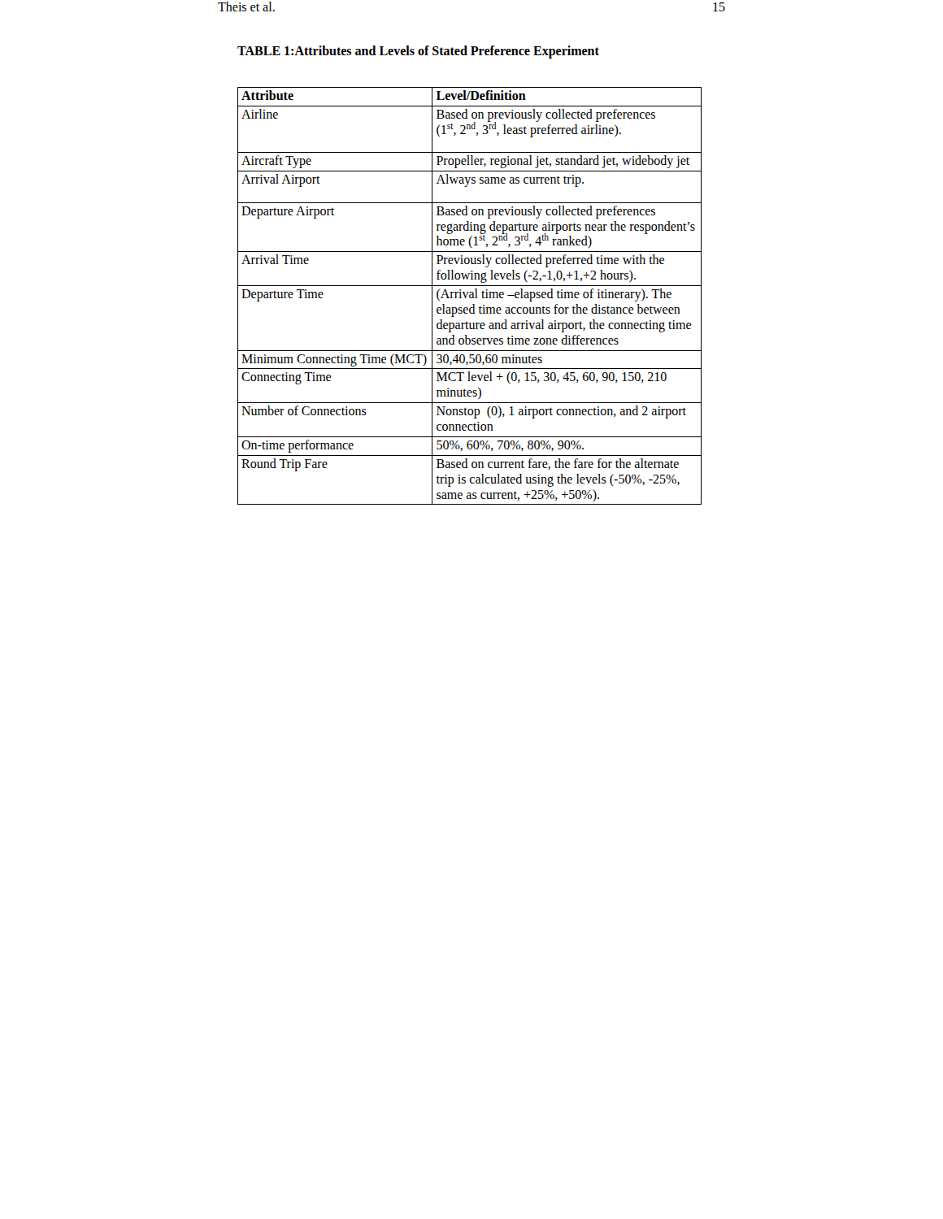Theis et al. 15
TABLE 1:Attributes and Levels of Stated Preference Experiment
| Attribute | Level/Definition |
| --- | --- |
| Airline | Based on previously collected preferences (1 st , 2 nd , 3 rd , least preferred airline). |
| Aircraft Type | Propeller, regional jet, standard jet, widebody jet |
| Arrival Airport | Always same as current trip. |
| Departure Airport | Based on previously collected preferences regarding departure airports near the respondent’s home (1 st , 2 nd , 3 rd , 4 th ranked) |
| Arrival Time | Previously collected preferred time with the following levels (-2,-1,0,+1,+2 hours). |
| Departure Time | (Arrival time –elapsed time of itinerary). The elapsed time accounts for the distance between departure and arrival airport, the connecting time and observes time zone differences |
| Minimum Connecting Time (MCT) | 30,40,50,60 minutes |
| Connecting Time | MCT level + (0, 15, 30, 45, 60, 90, 150, 210 minutes) |
| Number of Connections | Nonstop (0), 1 airport connection, and 2 airport connection |
| On-time performance | 50%, 60%, 70%, 80%, 90%. |
| Round Trip Fare | Based on current fare, the fare for the alternate trip is calculated using the levels (-50%, -25%, same as current, +25%, +50%). |